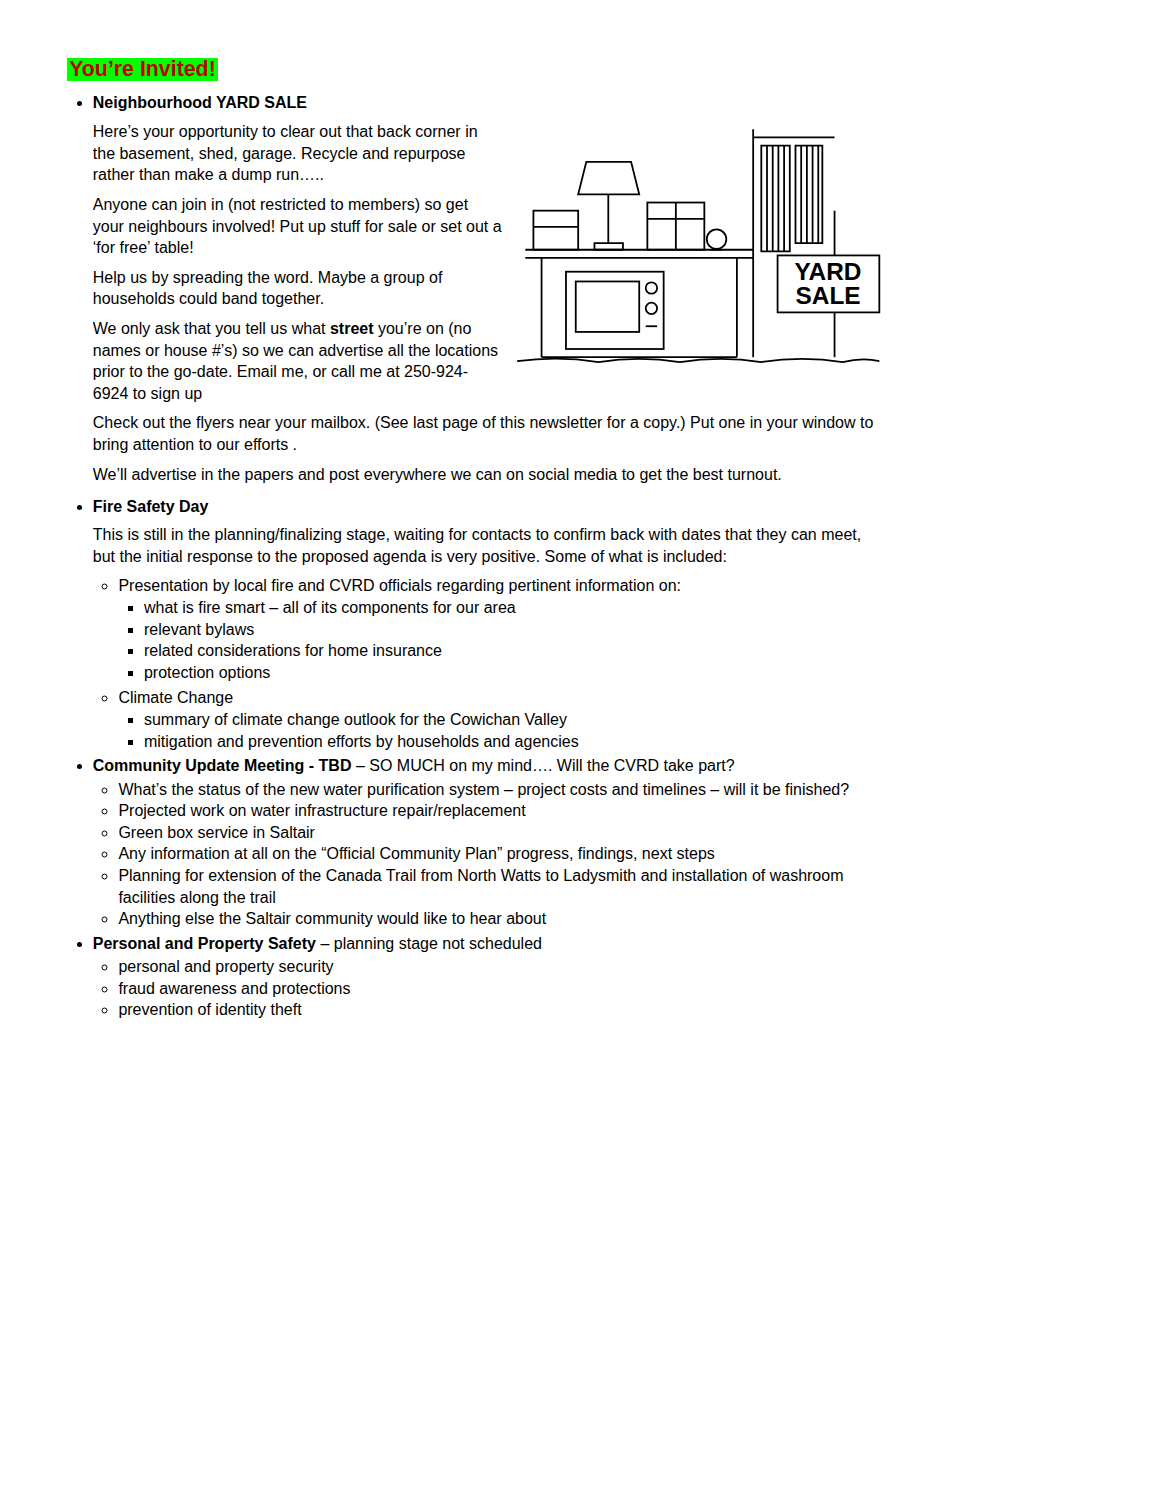You’re Invited!
Neighbourhood YARD SALE
YARD SALE
Here’s your opportunity to clear out that back corner in the basement, shed, garage. Recycle and repurpose rather than make a dump run…..
Anyone can join in (not restricted to members) so get your neighbours involved! Put up stuff for sale or set out a ‘for free’ table!
Help us by spreading the word. Maybe a group of households could band together.
We only ask that you tell us what street you’re on (no names or house #’s) so we can advertise all the locations prior to the go-date. Email me, or call me at 250-924-6924 to sign up
Check out the flyers near your mailbox. (See last page of this newsletter for a copy.) Put one in your window to bring attention to our efforts .
We’ll advertise in the papers and post everywhere we can on social media to get the best turnout.
Fire Safety Day
This is still in the planning/finalizing stage, waiting for contacts to confirm back with dates that they can meet, but the initial response to the proposed agenda is very positive. Some of what is included:
Presentation by local fire and CVRD officials regarding pertinent information on:
what is fire smart – all of its components for our area
relevant bylaws
related considerations for home insurance
protection options
Climate Change
summary of climate change outlook for the Cowichan Valley
mitigation and prevention efforts by households and agencies
Community Update Meeting - TBD – SO MUCH on my mind…. Will the CVRD take part?
What’s the status of the new water purification system – project costs and timelines – will it be finished?
Projected work on water infrastructure repair/replacement
Green box service in Saltair
Any information at all on the “Official Community Plan” progress, findings, next steps
Planning for extension of the Canada Trail from North Watts to Ladysmith and installation of washroom facilities along the trail
Anything else the Saltair community would like to hear about
Personal and Property Safety – planning stage not scheduled
personal and property security
fraud awareness and protections
prevention of identity theft